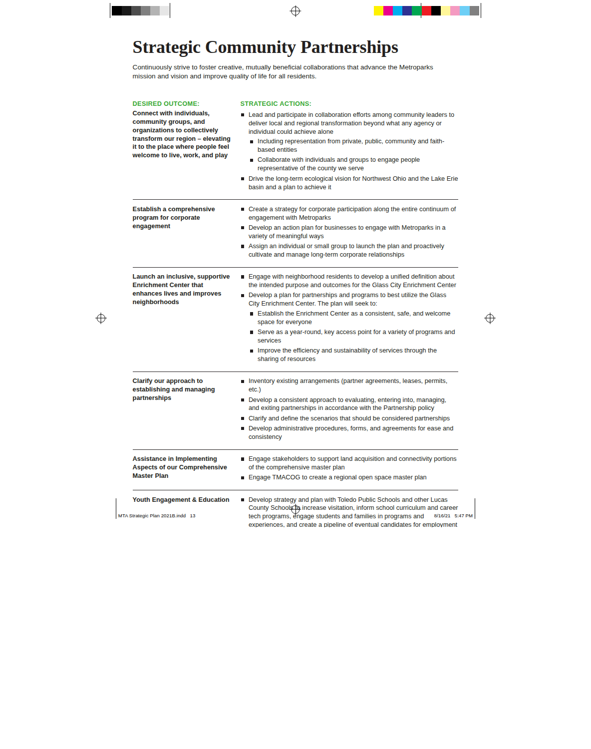MTA Strategic Plan 2021B.indd 13 8/16/21 5:47 PM
Strategic Community Partnerships
Continuously strive to foster creative, mutually beneficial collaborations that advance the Metroparks mission and vision and improve quality of life for all residents.
| DESIRED OUTCOME: Connect with individuals, community groups, and organizations to collectively transform our region – elevating it to the place where people feel welcome to live, work, and play | STRATEGIC ACTIONS: Lead and participate in collaboration efforts among community leaders to deliver local and regional transformation beyond what any agency or individual could achieve alone Including representation from private, public, community and faith-based entities Collaborate with individuals and groups to engage people representative of the county we serve Drive the long-term ecological vision for Northwest Ohio and the Lake Erie basin and a plan to achieve it |
| Establish a comprehensive program for corporate engagement | Create a strategy for corporate participation along the entire continuum of engagement with Metroparks Develop an action plan for businesses to engage with Metroparks in a variety of meaningful ways Assign an individual or small group to launch the plan and proactively cultivate and manage long-term corporate relationships |
| Launch an inclusive, supportive Enrichment Center that enhances lives and improves neighborhoods | Engage with neighborhood residents to develop a unified definition about the intended purpose and outcomes for the Glass City Enrichment Center Develop a plan for partnerships and programs to best utilize the Glass City Enrichment Center. The plan will seek to: Establish the Enrichment Center as a consistent, safe, and welcome space for everyone Serve as a year-round, key access point for a variety of programs and services Improve the efficiency and sustainability of services through the sharing of resources |
| Clarify our approach to establishing and managing partnerships | Inventory existing arrangements (partner agreements, leases, permits, etc.) Develop a consistent approach to evaluating, entering into, managing, and exiting partnerships in accordance with the Partnership policy Clarify and define the scenarios that should be considered partnerships Develop administrative procedures, forms, and agreements for ease and consistency |
| Assistance in Implementing Aspects of our Comprehensive Master Plan | Engage stakeholders to support land acquisition and connectivity portions of the comprehensive master plan Engage TMACOG to create a regional open space master plan |
| Youth Engagement & Education | Develop strategy and plan with Toledo Public Schools and other Lucas County Schools to increase visitation, inform school curriculum and career tech programs, engage students and families in programs and experiences, and create a pipeline of eventual candidates for employment at Metroparks |